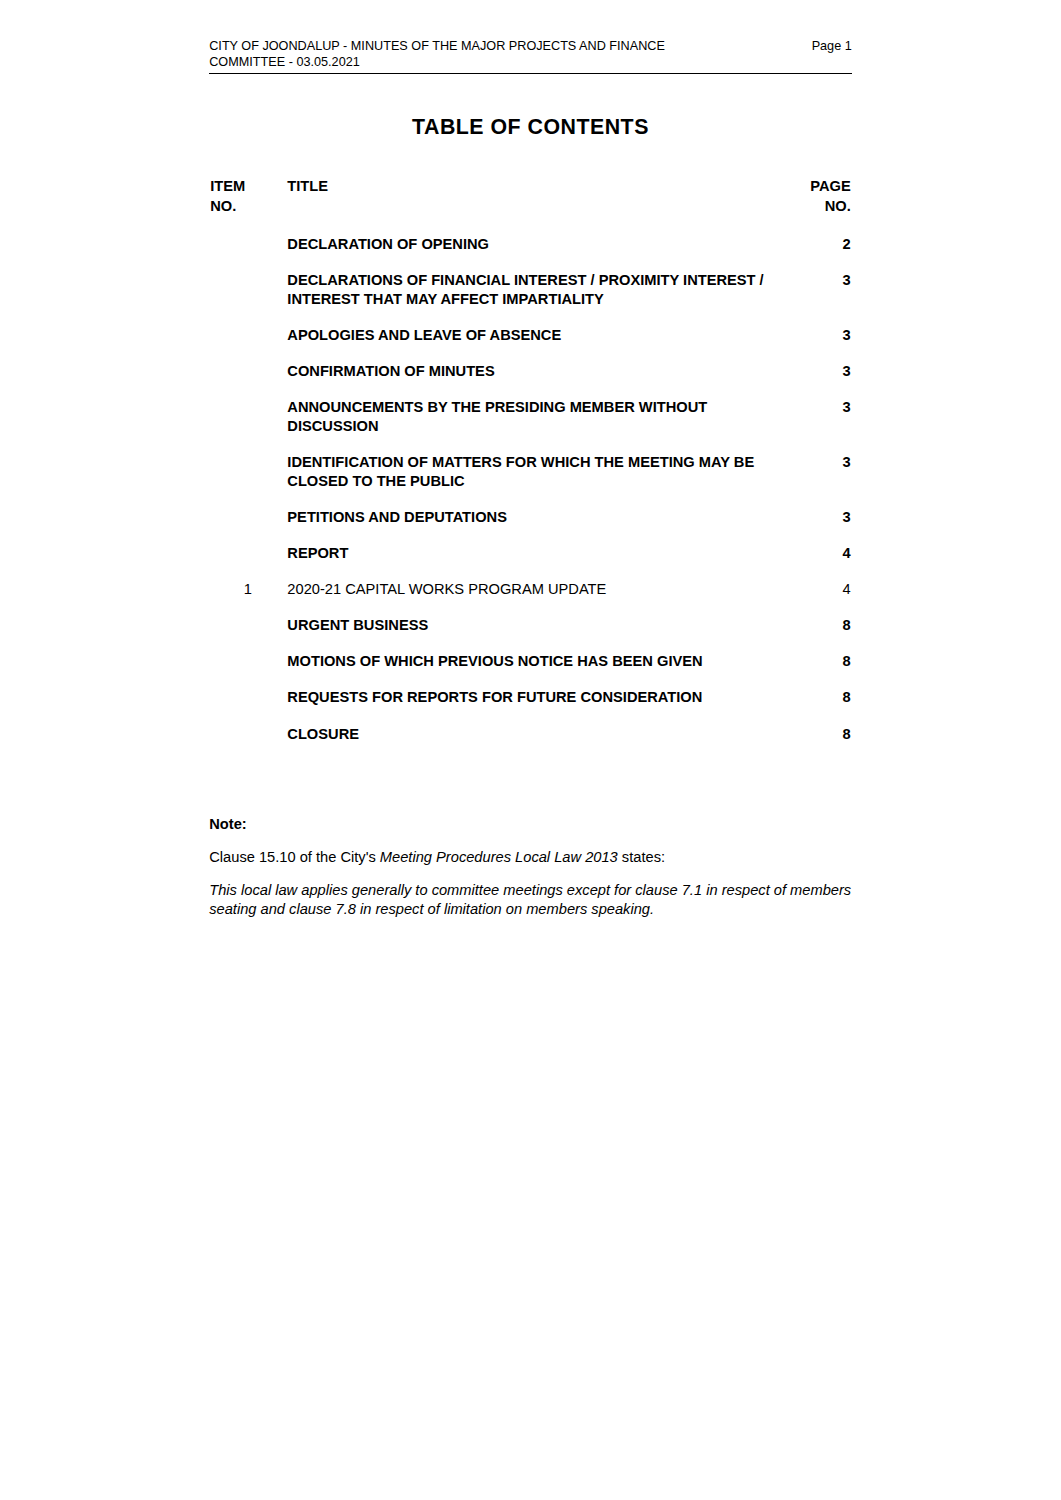CITY OF JOONDALUP - MINUTES OF THE MAJOR PROJECTS AND FINANCE COMMITTEE - 03.05.2021
Page 1
TABLE OF CONTENTS
| ITEM NO. | TITLE | PAGE NO. |
| --- | --- | --- |
| | DECLARATION OF OPENING | 2 |
| | DECLARATIONS OF FINANCIAL INTEREST / PROXIMITY INTEREST / INTEREST THAT MAY AFFECT IMPARTIALITY | 3 |
| | APOLOGIES AND LEAVE OF ABSENCE | 3 |
| | CONFIRMATION OF MINUTES | 3 |
| | ANNOUNCEMENTS BY THE PRESIDING MEMBER WITHOUT DISCUSSION | 3 |
| | IDENTIFICATION OF MATTERS FOR WHICH THE MEETING MAY BE CLOSED TO THE PUBLIC | 3 |
| | PETITIONS AND DEPUTATIONS | 3 |
| | REPORT | 4 |
| 1 | 2020-21 CAPITAL WORKS PROGRAM UPDATE | 4 |
| | URGENT BUSINESS | 8 |
| | MOTIONS OF WHICH PREVIOUS NOTICE HAS BEEN GIVEN | 8 |
| | REQUESTS FOR REPORTS FOR FUTURE CONSIDERATION | 8 |
| | CLOSURE | 8 |
Note:
Clause 15.10 of the City's Meeting Procedures Local Law 2013 states:
This local law applies generally to committee meetings except for clause 7.1 in respect of members seating and clause 7.8 in respect of limitation on members speaking.